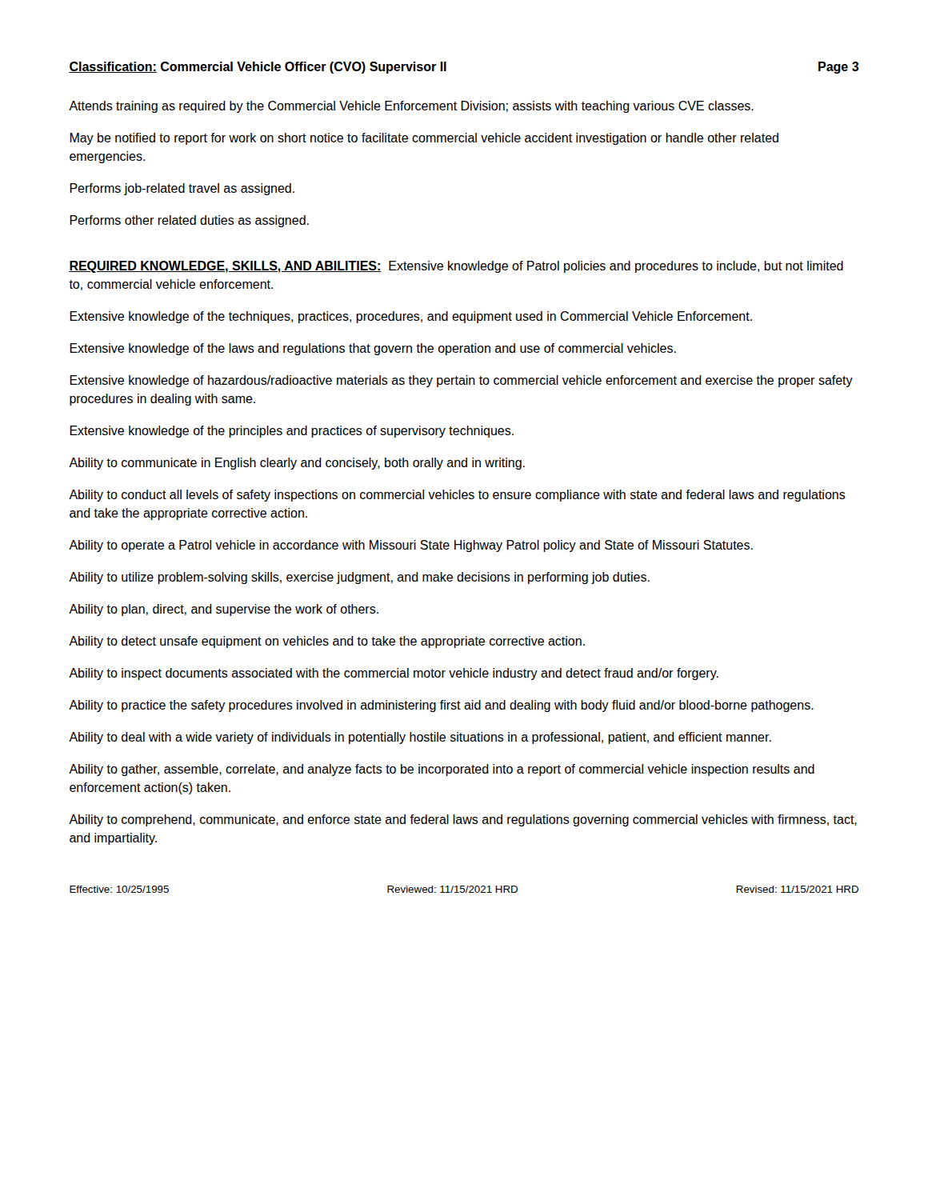Classification: Commercial Vehicle Officer (CVO) Supervisor II
Page 3
Attends training as required by the Commercial Vehicle Enforcement Division; assists with teaching various CVE classes.
May be notified to report for work on short notice to facilitate commercial vehicle accident investigation or handle other related emergencies.
Performs job-related travel as assigned.
Performs other related duties as assigned.
REQUIRED KNOWLEDGE, SKILLS, AND ABILITIES: Extensive knowledge of Patrol policies and procedures to include, but not limited to, commercial vehicle enforcement.
Extensive knowledge of the techniques, practices, procedures, and equipment used in Commercial Vehicle Enforcement.
Extensive knowledge of the laws and regulations that govern the operation and use of commercial vehicles.
Extensive knowledge of hazardous/radioactive materials as they pertain to commercial vehicle enforcement and exercise the proper safety procedures in dealing with same.
Extensive knowledge of the principles and practices of supervisory techniques.
Ability to communicate in English clearly and concisely, both orally and in writing.
Ability to conduct all levels of safety inspections on commercial vehicles to ensure compliance with state and federal laws and regulations and take the appropriate corrective action.
Ability to operate a Patrol vehicle in accordance with Missouri State Highway Patrol policy and State of Missouri Statutes.
Ability to utilize problem-solving skills, exercise judgment, and make decisions in performing job duties.
Ability to plan, direct, and supervise the work of others.
Ability to detect unsafe equipment on vehicles and to take the appropriate corrective action.
Ability to inspect documents associated with the commercial motor vehicle industry and detect fraud and/or forgery.
Ability to practice the safety procedures involved in administering first aid and dealing with body fluid and/or blood-borne pathogens.
Ability to deal with a wide variety of individuals in potentially hostile situations in a professional, patient, and efficient manner.
Ability to gather, assemble, correlate, and analyze facts to be incorporated into a report of commercial vehicle inspection results and enforcement action(s) taken.
Ability to comprehend, communicate, and enforce state and federal laws and regulations governing commercial vehicles with firmness, tact, and impartiality.
Effective: 10/25/1995 Reviewed: 11/15/2021 HRD Revised: 11/15/2021 HRD